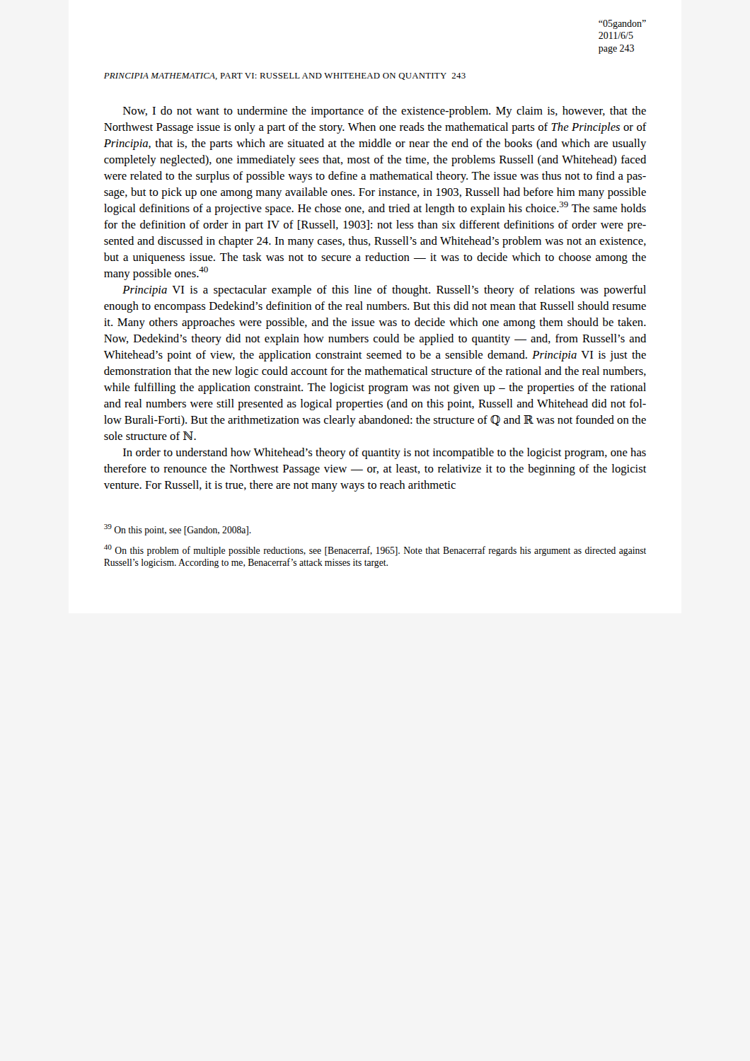“05gandon”
2011/6/5
page 243
Principia Mathematica, Part VI: Russell and Whitehead on Quantity 243
Now, I do not want to undermine the importance of the existence-problem. My claim is, however, that the Northwest Passage issue is only a part of the story. When one reads the mathematical parts of The Principles or of Principia, that is, the parts which are situated at the middle or near the end of the books (and which are usually completely neglected), one immediately sees that, most of the time, the problems Russell (and Whitehead) faced were related to the surplus of possible ways to define a mathematical theory. The issue was thus not to find a passage, but to pick up one among many available ones. For instance, in 1903, Russell had before him many possible logical definitions of a projective space. He chose one, and tried at length to explain his choice.39 The same holds for the definition of order in part IV of [Russell, 1903]: not less than six different definitions of order were presented and discussed in chapter 24. In many cases, thus, Russell’s and Whitehead’s problem was not an existence, but a uniqueness issue. The task was not to secure a reduction — it was to decide which to choose among the many possible ones.40
Principia VI is a spectacular example of this line of thought. Russell’s theory of relations was powerful enough to encompass Dedekind’s definition of the real numbers. But this did not mean that Russell should resume it. Many others approaches were possible, and the issue was to decide which one among them should be taken. Now, Dedekind’s theory did not explain how numbers could be applied to quantity — and, from Russell’s and Whitehead’s point of view, the application constraint seemed to be a sensible demand. Principia VI is just the demonstration that the new logic could account for the mathematical structure of the rational and the real numbers, while fulfilling the application constraint. The logicist program was not given up – the properties of the rational and real numbers were still presented as logical properties (and on this point, Russell and Whitehead did not follow Burali-Forti). But the arithmetization was clearly abandoned: the structure of ℚ and ℝ was not founded on the sole structure of ℕ.
In order to understand how Whitehead’s theory of quantity is not incompatible to the logicist program, one has therefore to renounce the Northwest Passage view — or, at least, to relativize it to the beginning of the logicist venture. For Russell, it is true, there are not many ways to reach arithmetic
39 On this point, see [Gandon, 2008a].
40 On this problem of multiple possible reductions, see [Benacerraf, 1965]. Note that Benacerraf regards his argument as directed against Russell’s logicism. According to me, Benacerraf’s attack misses its target.